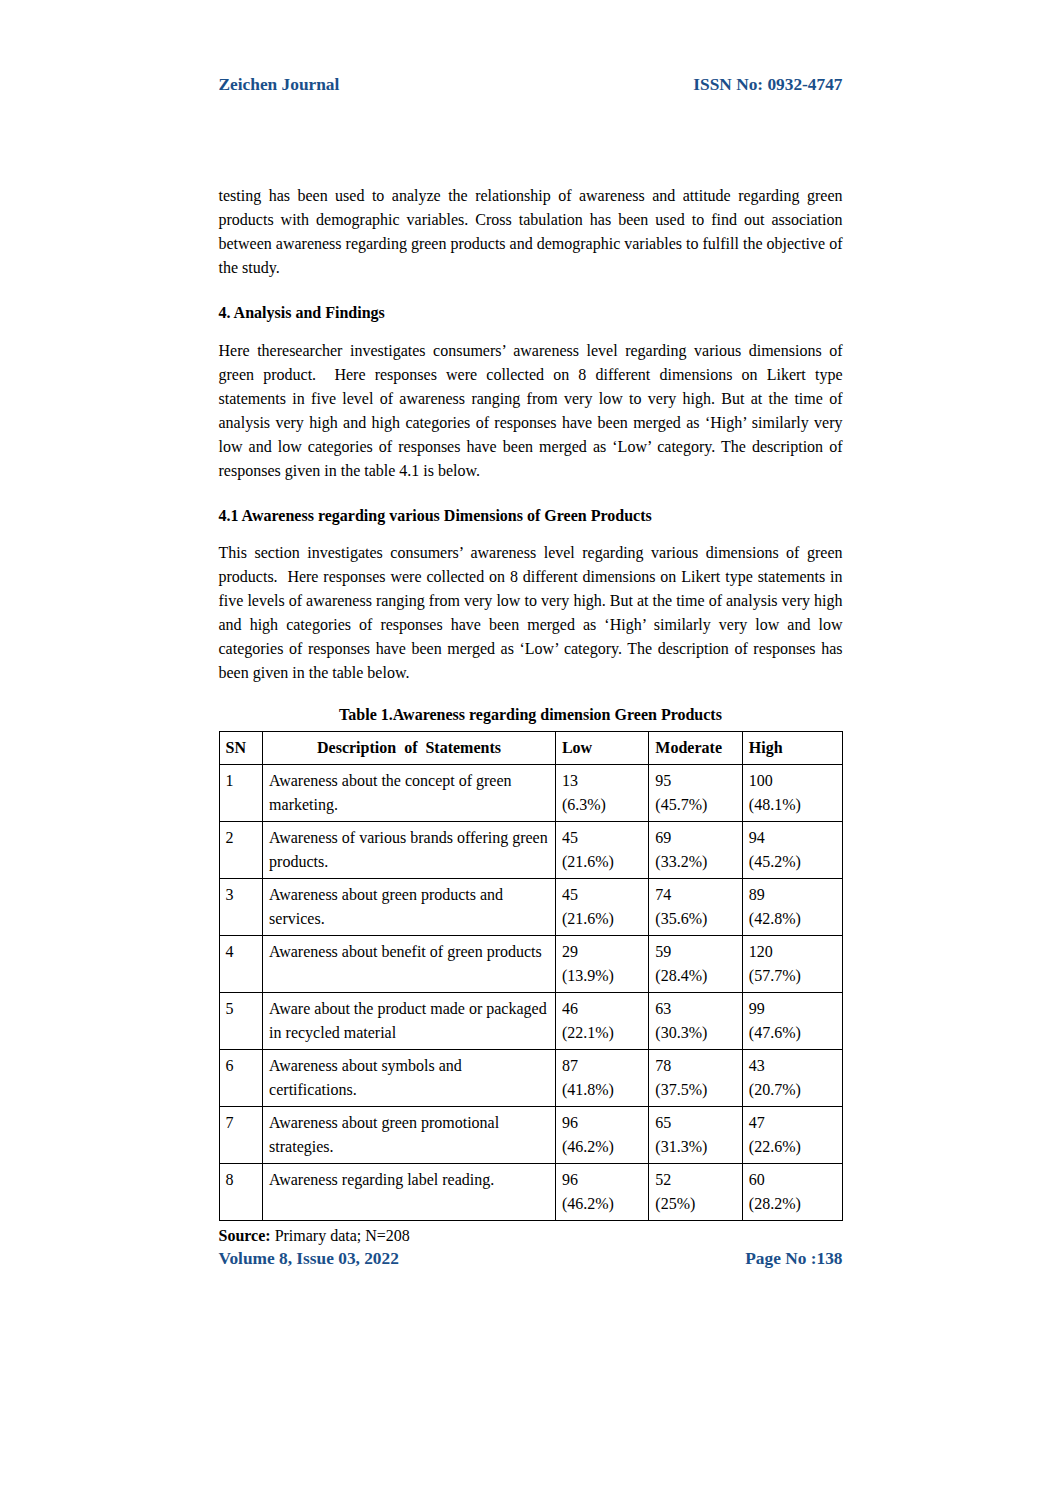Zeichen Journal ISSN No: 0932-4747
testing has been used to analyze the relationship of awareness and attitude regarding green products with demographic variables. Cross tabulation has been used to find out association between awareness regarding green products and demographic variables to fulfill the objective of the study.
4. Analysis and Findings
Here theresearcher investigates consumers’ awareness level regarding various dimensions of green product. Here responses were collected on 8 different dimensions on Likert type statements in five level of awareness ranging from very low to very high. But at the time of analysis very high and high categories of responses have been merged as ‘High’ similarly very low and low categories of responses have been merged as ‘Low’ category. The description of responses given in the table 4.1 is below.
4.1 Awareness regarding various Dimensions of Green Products
This section investigates consumers’ awareness level regarding various dimensions of green products. Here responses were collected on 8 different dimensions on Likert type statements in five levels of awareness ranging from very low to very high. But at the time of analysis very high and high categories of responses have been merged as ‘High’ similarly very low and low categories of responses have been merged as ‘Low’ category. The description of responses has been given in the table below.
Table 1.Awareness regarding dimension Green Products
| SN | Description of Statements | Low | Moderate | High |
| --- | --- | --- | --- | --- |
| 1 | Awareness about the concept of green marketing. | 13 (6.3%) | 95 (45.7%) | 100 (48.1%) |
| 2 | Awareness of various brands offering green products. | 45 (21.6%) | 69 (33.2%) | 94 (45.2%) |
| 3 | Awareness about green products and services. | 45 (21.6%) | 74 (35.6%) | 89 (42.8%) |
| 4 | Awareness about benefit of green products | 29 (13.9%) | 59 (28.4%) | 120 (57.7%) |
| 5 | Aware about the product made or packaged in recycled material | 46 (22.1%) | 63 (30.3%) | 99 (47.6%) |
| 6 | Awareness about symbols and certifications. | 87 (41.8%) | 78 (37.5%) | 43 (20.7%) |
| 7 | Awareness about green promotional strategies. | 96 (46.2%) | 65 (31.3%) | 47 (22.6%) |
| 8 | Awareness regarding label reading. | 96 (46.2%) | 52 (25%) | 60 (28.2%) |
Source: Primary data; N=208
Volume 8, Issue 03, 2022 Page No :138